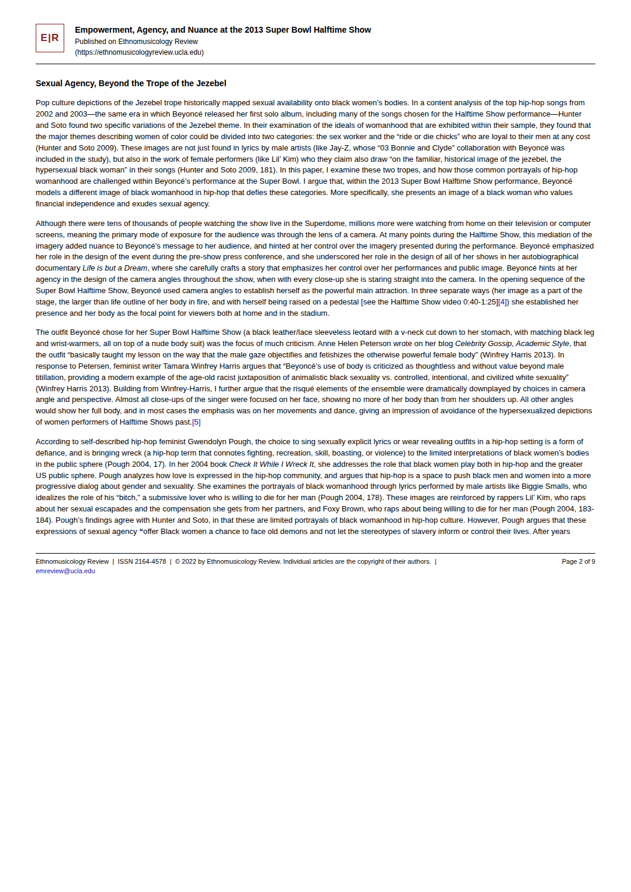E|R
Empowerment, Agency, and Nuance at the 2013 Super Bowl Halftime Show
Published on Ethnomusicology Review
(https://ethnomusicologyreview.ucla.edu)
Sexual Agency, Beyond the Trope of the Jezebel
Pop culture depictions of the Jezebel trope historically mapped sexual availability onto black women’s bodies. In a content analysis of the top hip-hop songs from 2002 and 2003—the same era in which Beyoncé released her first solo album, including many of the songs chosen for the Halftime Show performance—Hunter and Soto found two specific variations of the Jezebel theme. In their examination of the ideals of womanhood that are exhibited within their sample, they found that the major themes describing women of color could be divided into two categories: the sex worker and the “ride or die chicks” who are loyal to their men at any cost (Hunter and Soto 2009). These images are not just found in lyrics by male artists (like Jay-Z, whose “03 Bonnie and Clyde” collaboration with Beyoncé was included in the study), but also in the work of female performers (like Lil’ Kim) who they claim also draw “on the familiar, historical image of the jezebel, the hypersexual black woman” in their songs (Hunter and Soto 2009, 181). In this paper, I examine these two tropes, and how those common portrayals of hip-hop womanhood are challenged within Beyoncé’s performance at the Super Bowl. I argue that, within the 2013 Super Bowl Halftime Show performance, Beyoncé models a different image of black womanhood in hip-hop that defies these categories. More specifically, she presents an image of a black woman who values financial independence and exudes sexual agency.
Although there were tens of thousands of people watching the show live in the Superdome, millions more were watching from home on their television or computer screens, meaning the primary mode of exposure for the audience was through the lens of a camera. At many points during the Halftime Show, this mediation of the imagery added nuance to Beyoncé’s message to her audience, and hinted at her control over the imagery presented during the performance. Beyoncé emphasized her role in the design of the event during the pre-show press conference, and she underscored her role in the design of all of her shows in her autobiographical documentary Life is but a Dream, where she carefully crafts a story that emphasizes her control over her performances and public image. Beyoncé hints at her agency in the design of the camera angles throughout the show, when with every close-up she is staring straight into the camera. In the opening sequence of the Super Bowl Halftime Show, Beyoncé used camera angles to establish herself as the powerful main attraction. In three separate ways (her image as a part of the stage, the larger than life outline of her body in fire, and with herself being raised on a pedestal [see the Halftime Show video 0:40-1:25][4]) she established her presence and her body as the focal point for viewers both at home and in the stadium.
The outfit Beyoncé chose for her Super Bowl Halftime Show (a black leather/lace sleeveless leotard with a v-neck cut down to her stomach, with matching black leg and wrist-warmers, all on top of a nude body suit) was the focus of much criticism. Anne Helen Peterson wrote on her blog Celebrity Gossip, Academic Style, that the outfit “basically taught my lesson on the way that the male gaze objectifies and fetishizes the otherwise powerful female body” (Winfrey Harris 2013). In response to Petersen, feminist writer Tamara Winfrey Harris argues that “Beyoncé’s use of body is criticized as thoughtless and without value beyond male titillation, providing a modern example of the age-old racist juxtaposition of animalistic black sexuality vs. controlled, intentional, and civilized white sexuality” (Winfrey Harris 2013). Building from Winfrey-Harris, I further argue that the risqué elements of the ensemble were dramatically downplayed by choices in camera angle and perspective. Almost all close-ups of the singer were focused on her face, showing no more of her body than from her shoulders up. All other angles would show her full body, and in most cases the emphasis was on her movements and dance, giving an impression of avoidance of the hypersexualized depictions of women performers of Halftime Shows past.[5]
According to self-described hip-hop feminist Gwendolyn Pough, the choice to sing sexually explicit lyrics or wear revealing outfits in a hip-hop setting is a form of defiance, and is bringing wreck (a hip-hop term that connotes fighting, recreation, skill, boasting, or violence) to the limited interpretations of black women’s bodies in the public sphere (Pough 2004, 17). In her 2004 book Check It While I Wreck It, she addresses the role that black women play both in hip-hop and the greater US public sphere. Pough analyzes how love is expressed in the hip-hop community, and argues that hip-hop is a space to push black men and women into a more progressive dialog about gender and sexuality. She examines the portrayals of black womanhood through lyrics performed by male artists like Biggie Smalls, who idealizes the role of his “bitch,” a submissive lover who is willing to die for her man (Pough 2004, 178). These images are reinforced by rappers Lil’ Kim, who raps about her sexual escapades and the compensation she gets from her partners, and Foxy Brown, who raps about being willing to die for her man (Pough 2004, 183-184). Pough’s findings agree with Hunter and Soto, in that these are limited portrayals of black womanhood in hip-hop culture. However, Pough argues that these expressions of sexual agency “offer Black women a chance to face old demons and not let the stereotypes of slavery inform or control their lives. After years
Ethnomusicology Review | ISSN 2164-4578 | © 2022 by Ethnomusicology Review. Individual articles are the copyright of their authors. | emreview@ucla.edu
Page 2 of 9